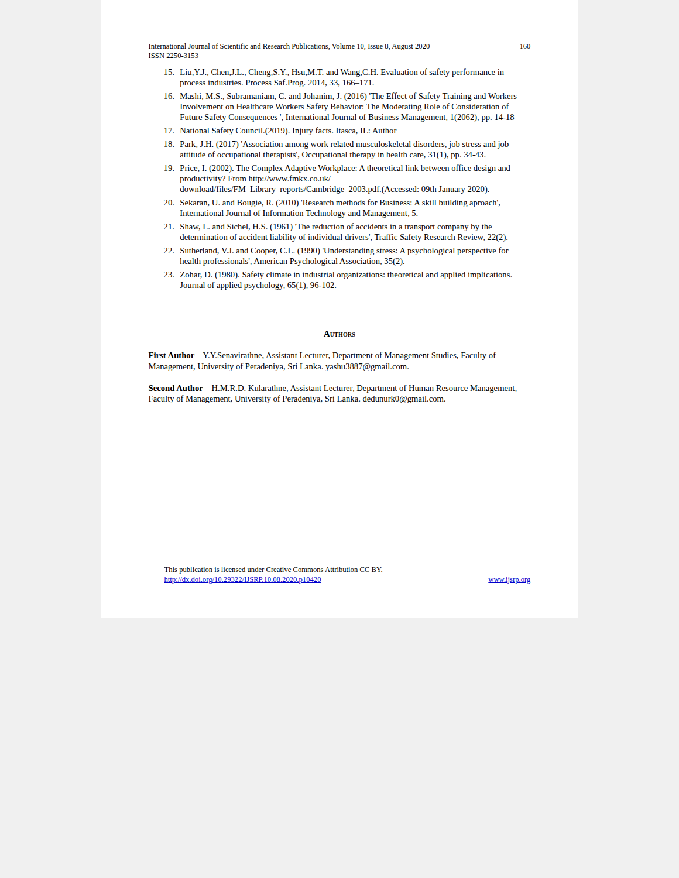International Journal of Scientific and Research Publications, Volume 10, Issue 8, August 2020 160
ISSN 2250-3153
Liu,Y.J., Chen,J.L., Cheng,S.Y., Hsu,M.T. and Wang,C.H. Evaluation of safety performance in process industries. Process Saf.Prog. 2014, 33, 166–171.
Mashi, M.S., Subramaniam, C. and Johanim, J. (2016) 'The Effect of Safety Training and Workers Involvement on Healthcare Workers Safety Behavior: The Moderating Role of Consideration of Future Safety Consequences ', International Journal of Business Management, 1(2062), pp. 14-18
National Safety Council.(2019). Injury facts. Itasca, IL: Author
Park, J.H. (2017) 'Association among work related musculoskeletal disorders, job stress and job attitude of occupational therapists', Occupational therapy in health care, 31(1), pp. 34-43.
Price, I. (2002). The Complex Adaptive Workplace: A theoretical link between office design and productivity? From http://www.fmkx.co.uk/ download/files/FM_Library_reports/Cambridge_2003.pdf.(Accessed: 09th January 2020).
Sekaran, U. and Bougie, R. (2010) 'Research methods for Business: A skill building aproach', International Journal of Information Technology and Management, 5.
Shaw, L. and Sichel, H.S. (1961) 'The reduction of accidents in a transport company by the determination of accident liability of individual drivers', Traffic Safety Research Review, 22(2).
Sutherland, V.J. and Cooper, C.L. (1990) 'Understanding stress: A psychological perspective for health professionals', American Psychological Association, 35(2).
Zohar, D. (1980). Safety climate in industrial organizations: theoretical and applied implications. Journal of applied psychology, 65(1), 96-102.
Authors
First Author – Y.Y.Senavirathne, Assistant Lecturer, Department of Management Studies, Faculty of Management, University of Peradeniya, Sri Lanka. yashu3887@gmail.com.
Second Author – H.M.R.D. Kularathne, Assistant Lecturer, Department of Human Resource Management, Faculty of Management, University of Peradeniya, Sri Lanka. dedunurk0@gmail.com.
This publication is licensed under Creative Commons Attribution CC BY.
http://dx.doi.org/10.29322/IJSRP.10.08.2020.p10420
www.ijsrp.org